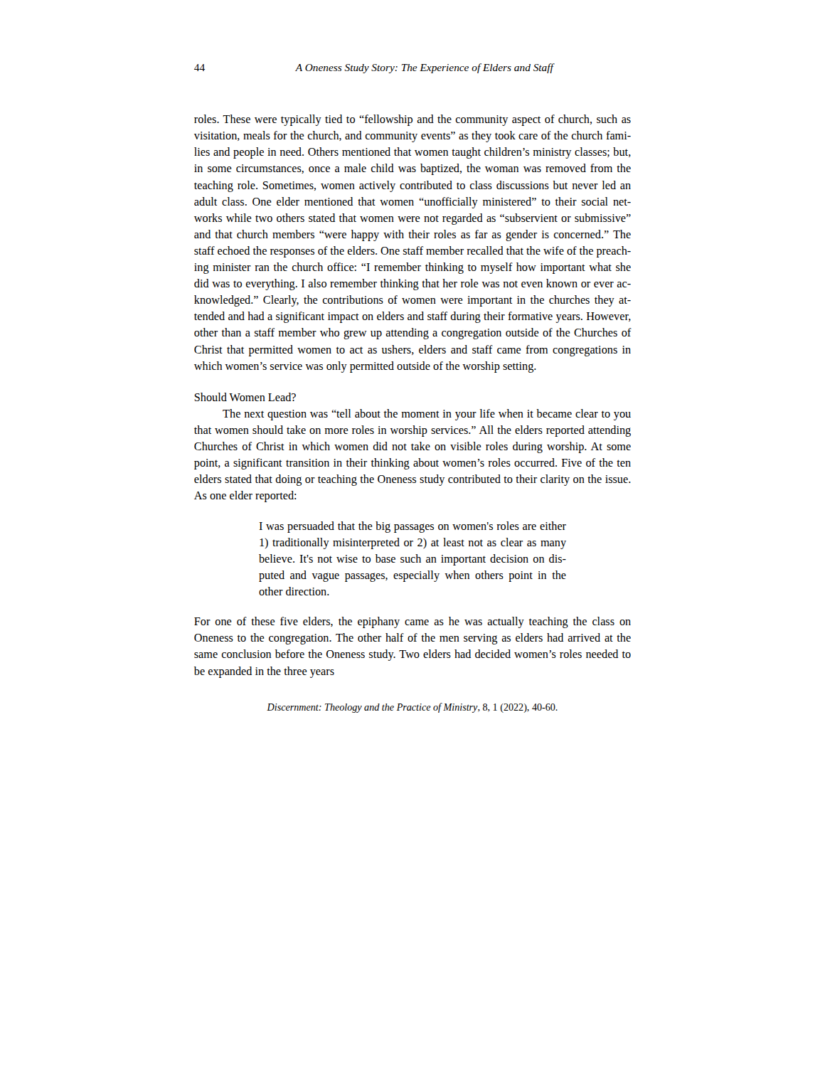44
A Oneness Study Story: The Experience of Elders and Staff
roles. These were typically tied to “fellowship and the community aspect of church, such as visitation, meals for the church, and community events” as they took care of the church families and people in need. Others mentioned that women taught children’s ministry classes; but, in some circumstances, once a male child was baptized, the woman was removed from the teaching role. Sometimes, women actively contributed to class discussions but never led an adult class. One elder mentioned that women “unofficially ministered” to their social networks while two others stated that women were not regarded as “subservient or submissive” and that church members “were happy with their roles as far as gender is concerned.” The staff echoed the responses of the elders. One staff member recalled that the wife of the preaching minister ran the church office: “I remember thinking to myself how important what she did was to everything. I also remember thinking that her role was not even known or ever acknowledged.” Clearly, the contributions of women were important in the churches they attended and had a significant impact on elders and staff during their formative years. However, other than a staff member who grew up attending a congregation outside of the Churches of Christ that permitted women to act as ushers, elders and staff came from congregations in which women’s service was only permitted outside of the worship setting.
Should Women Lead?
The next question was “tell about the moment in your life when it became clear to you that women should take on more roles in worship services.” All the elders reported attending Churches of Christ in which women did not take on visible roles during worship. At some point, a significant transition in their thinking about women’s roles occurred. Five of the ten elders stated that doing or teaching the Oneness study contributed to their clarity on the issue. As one elder reported:
I was persuaded that the big passages on women's roles are either 1) traditionally misinterpreted or 2) at least not as clear as many believe. It's not wise to base such an important decision on disputed and vague passages, especially when others point in the other direction.
For one of these five elders, the epiphany came as he was actually teaching the class on Oneness to the congregation. The other half of the men serving as elders had arrived at the same conclusion before the Oneness study. Two elders had decided women’s roles needed to be expanded in the three years
Discernment: Theology and the Practice of Ministry, 8, 1 (2022), 40-60.